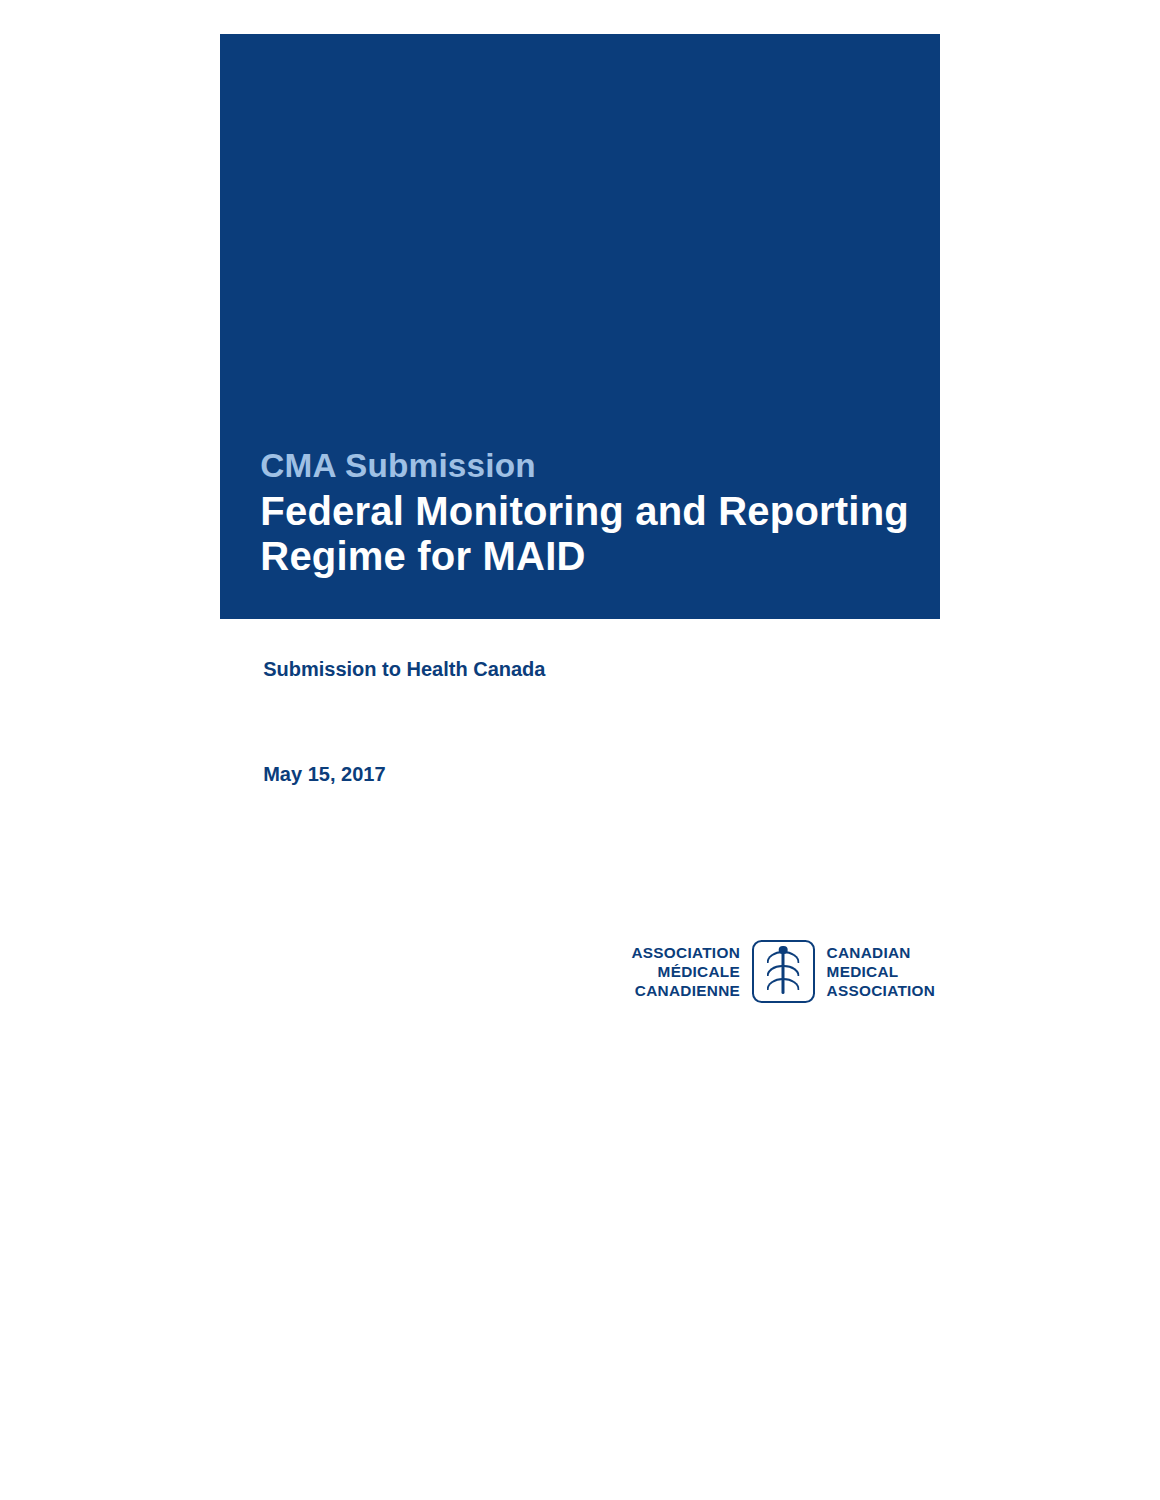CMA Submission
Federal Monitoring and Reporting
Regime for MAID
Submission to Health Canada
May 15, 2017
Association
Médicale
Canadienne
Canadian
Medical
Association